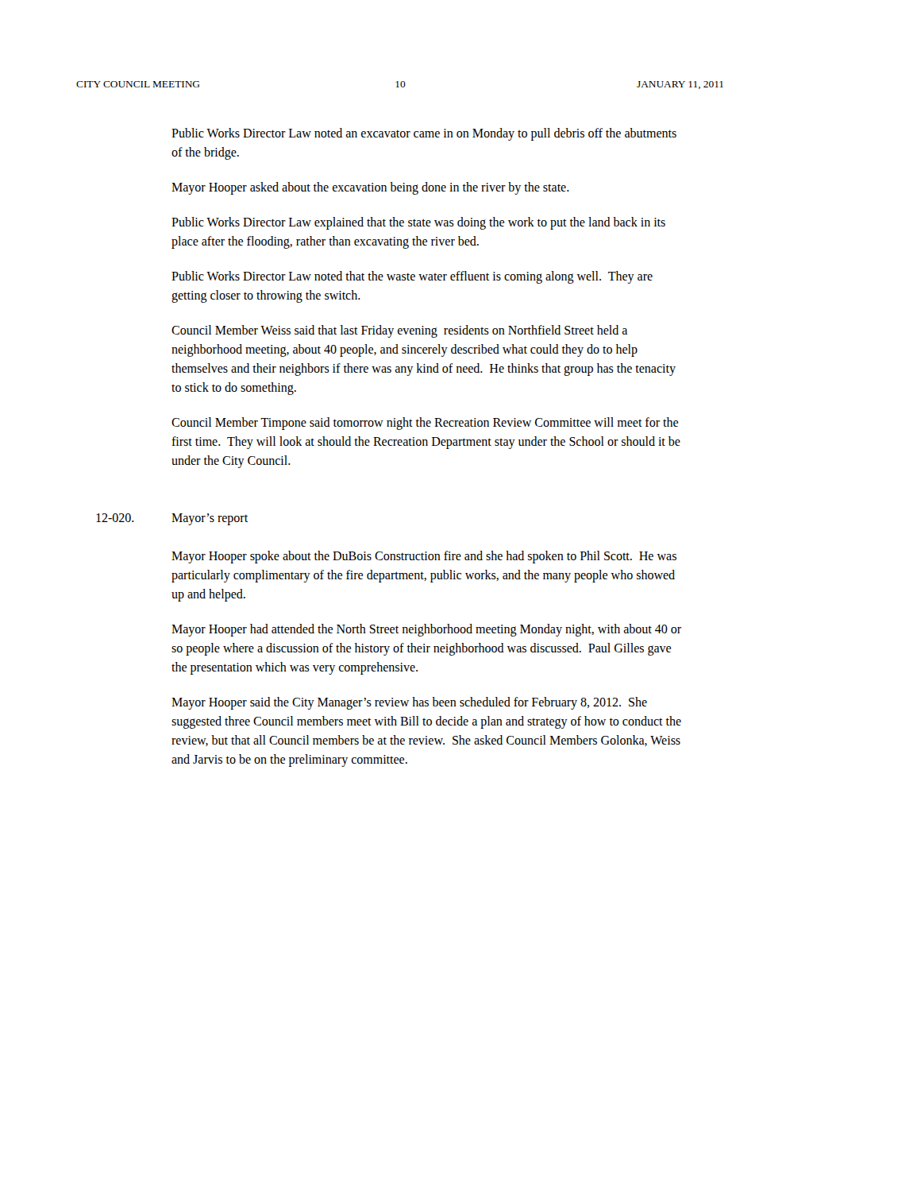CITY COUNCIL MEETING
10
JANUARY 11, 2011
Public Works Director Law noted an excavator came in on Monday to pull debris off the abutments of the bridge.
Mayor Hooper asked about the excavation being done in the river by the state.
Public Works Director Law explained that the state was doing the work to put the land back in its place after the flooding, rather than excavating the river bed.
Public Works Director Law noted that the waste water effluent is coming along well. They are getting closer to throwing the switch.
Council Member Weiss said that last Friday evening residents on Northfield Street held a neighborhood meeting, about 40 people, and sincerely described what could they do to help themselves and their neighbors if there was any kind of need. He thinks that group has the tenacity to stick to do something.
Council Member Timpone said tomorrow night the Recreation Review Committee will meet for the first time. They will look at should the Recreation Department stay under the School or should it be under the City Council.
12-020.
Mayor’s report
Mayor Hooper spoke about the DuBois Construction fire and she had spoken to Phil Scott. He was particularly complimentary of the fire department, public works, and the many people who showed up and helped.
Mayor Hooper had attended the North Street neighborhood meeting Monday night, with about 40 or so people where a discussion of the history of their neighborhood was discussed. Paul Gilles gave the presentation which was very comprehensive.
Mayor Hooper said the City Manager’s review has been scheduled for February 8, 2012. She suggested three Council members meet with Bill to decide a plan and strategy of how to conduct the review, but that all Council members be at the review. She asked Council Members Golonka, Weiss and Jarvis to be on the preliminary committee.